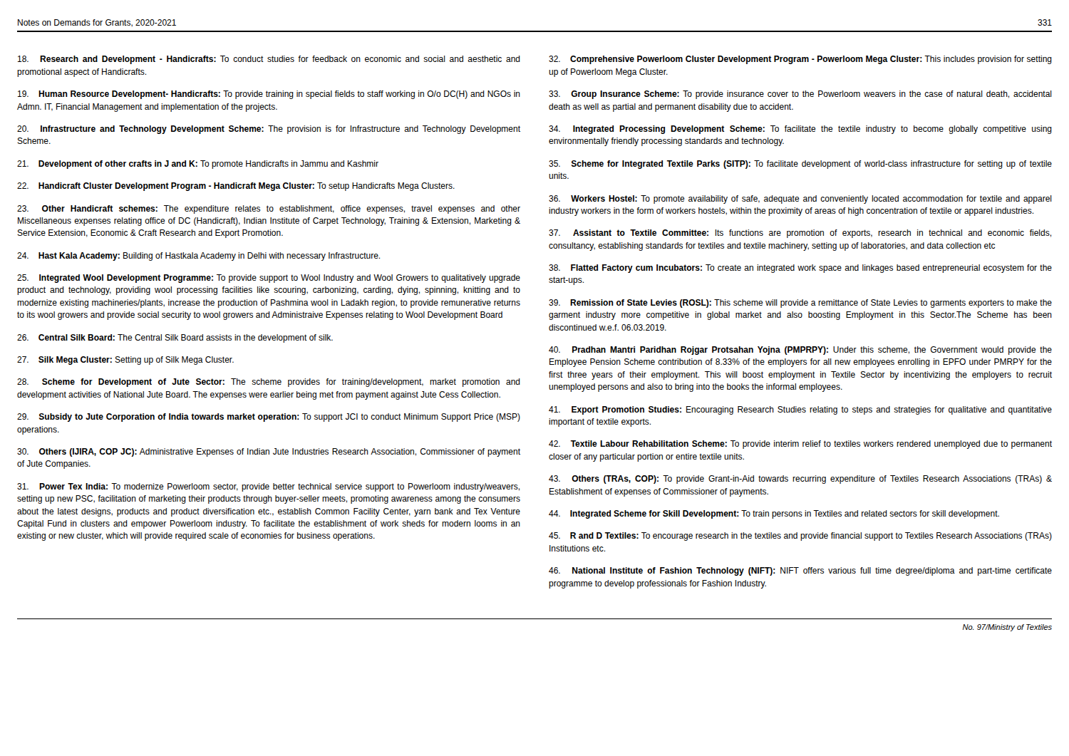Notes on Demands for Grants, 2020-2021 331
18. Research and Development - Handicrafts: To conduct studies for feedback on economic and social and aesthetic and promotional aspect of Handicrafts.
19. Human Resource Development- Handicrafts: To provide training in special fields to staff working in O/o DC(H) and NGOs in Admn. IT, Financial Management and implementation of the projects.
20. Infrastructure and Technology Development Scheme: The provision is for Infrastructure and Technology Development Scheme.
21. Development of other crafts in J and K: To promote Handicrafts in Jammu and Kashmir
22. Handicraft Cluster Development Program - Handicraft Mega Cluster: To setup Handicrafts Mega Clusters.
23. Other Handicraft schemes: The expenditure relates to establishment, office expenses, travel expenses and other Miscellaneous expenses relating office of DC (Handicraft), Indian Institute of Carpet Technology, Training & Extension, Marketing & Service Extension, Economic & Craft Research and Export Promotion.
24. Hast Kala Academy: Building of Hastkala Academy in Delhi with necessary Infrastructure.
25. Integrated Wool Development Programme: To provide support to Wool Industry and Wool Growers to qualitatively upgrade product and technology, providing wool processing facilities like scouring, carbonizing, carding, dying, spinning, knitting and to modernize existing machineries/plants, increase the production of Pashmina wool in Ladakh region, to provide remunerative returns to its wool growers and provide social security to wool growers and Administraive Expenses relating to Wool Development Board
26. Central Silk Board: The Central Silk Board assists in the development of silk.
27. Silk Mega Cluster: Setting up of Silk Mega Cluster.
28. Scheme for Development of Jute Sector: The scheme provides for training/development, market promotion and development activities of National Jute Board. The expenses were earlier being met from payment against Jute Cess Collection.
29. Subsidy to Jute Corporation of India towards market operation: To support JCI to conduct Minimum Support Price (MSP) operations.
30. Others (IJIRA, COP JC): Administrative Expenses of Indian Jute Industries Research Association, Commissioner of payment of Jute Companies.
31. Power Tex India: To modernize Powerloom sector, provide better technical service support to Powerloom industry/weavers, setting up new PSC, facilitation of marketing their products through buyer-seller meets, promoting awareness among the consumers about the latest designs, products and product diversification etc., establish Common Facility Center, yarn bank and Tex Venture Capital Fund in clusters and empower Powerloom industry. To facilitate the establishment of work sheds for modern looms in an existing or new cluster, which will provide required scale of economies for business operations.
32. Comprehensive Powerloom Cluster Development Program - Powerloom Mega Cluster: This includes provision for setting up of Powerloom Mega Cluster.
33. Group Insurance Scheme: To provide insurance cover to the Powerloom weavers in the case of natural death, accidental death as well as partial and permanent disability due to accident.
34. Integrated Processing Development Scheme: To facilitate the textile industry to become globally competitive using environmentally friendly processing standards and technology.
35. Scheme for Integrated Textile Parks (SITP): To facilitate development of world-class infrastructure for setting up of textile units.
36. Workers Hostel: To promote availability of safe, adequate and conveniently located accommodation for textile and apparel industry workers in the form of workers hostels, within the proximity of areas of high concentration of textile or apparel industries.
37. Assistant to Textile Committee: Its functions are promotion of exports, research in technical and economic fields, consultancy, establishing standards for textiles and textile machinery, setting up of laboratories, and data collection etc
38. Flatted Factory cum Incubators: To create an integrated work space and linkages based entrepreneurial ecosystem for the start-ups.
39. Remission of State Levies (ROSL): This scheme will provide a remittance of State Levies to garments exporters to make the garment industry more competitive in global market and also boosting Employment in this Sector.The Scheme has been discontinued w.e.f. 06.03.2019.
40. Pradhan Mantri Paridhan Rojgar Protsahan Yojna (PMPRPY): Under this scheme, the Government would provide the Employee Pension Scheme contribution of 8.33% of the employers for all new employees enrolling in EPFO under PMRPY for the first three years of their employment. This will boost employment in Textile Sector by incentivizing the employers to recruit unemployed persons and also to bring into the books the informal employees.
41. Export Promotion Studies: Encouraging Research Studies relating to steps and strategies for qualitative and quantitative important of textile exports.
42. Textile Labour Rehabilitation Scheme: To provide interim relief to textiles workers rendered unemployed due to permanent closer of any particular portion or entire textile units.
43. Others (TRAs, COP): To provide Grant-in-Aid towards recurring expenditure of Textiles Research Associations (TRAs) & Establishment of expenses of Commissioner of payments.
44. Integrated Scheme for Skill Development: To train persons in Textiles and related sectors for skill development.
45. R and D Textiles: To encourage research in the textiles and provide financial support to Textiles Research Associations (TRAs) Institutions etc.
46. National Institute of Fashion Technology (NIFT): NIFT offers various full time degree/diploma and part-time certificate programme to develop professionals for Fashion Industry.
No. 97/Ministry of Textiles